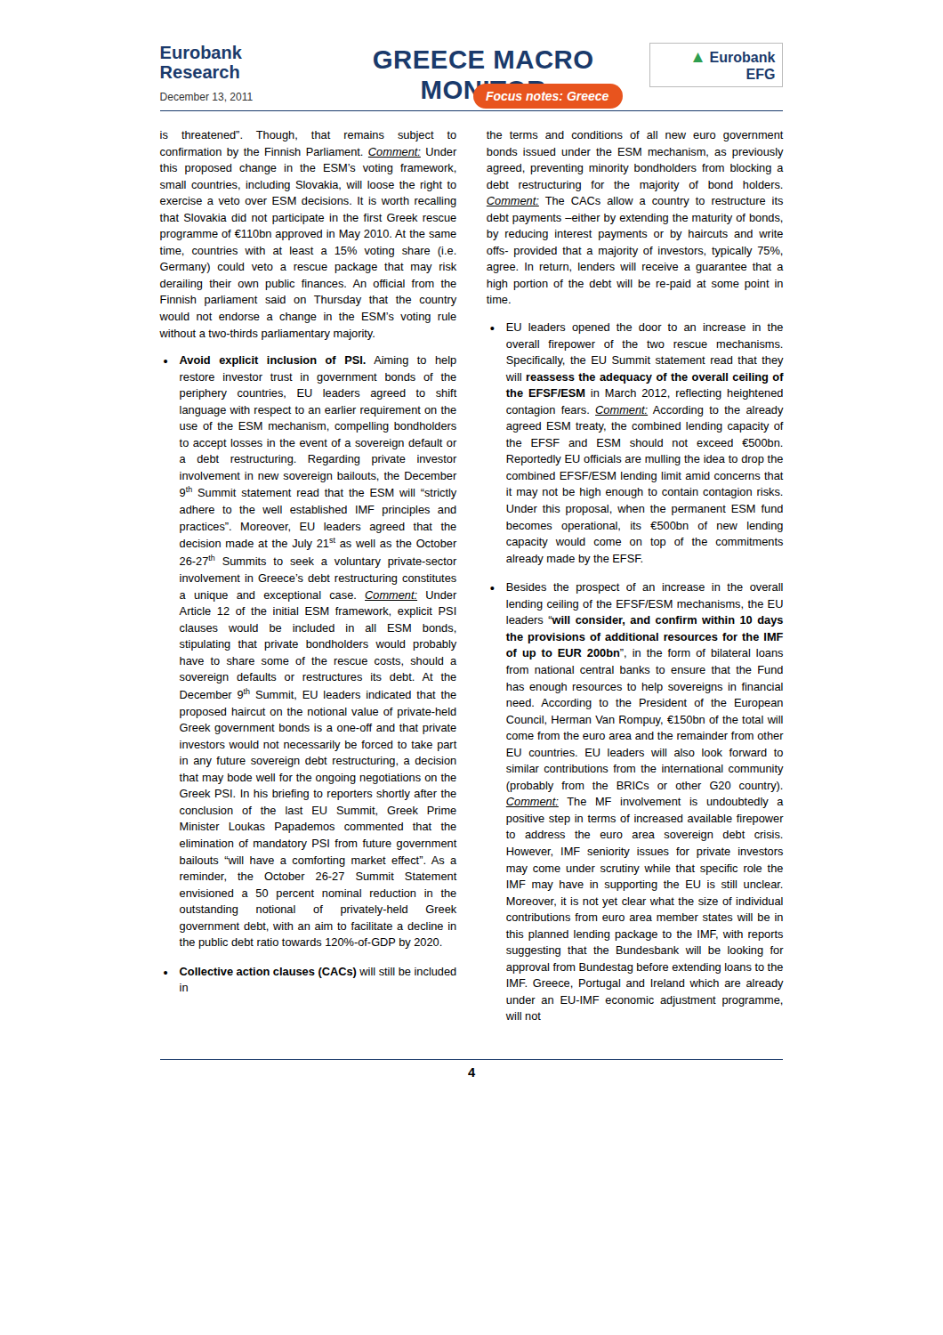Eurobank Research
December 13, 2011
GREECE MACRO MONITOR
▲Eurobank EFG
Focus notes: Greece
is threatened”. Though, that remains subject to confirmation by the Finnish Parliament. Comment: Under this proposed change in the ESM’s voting framework, small countries, including Slovakia, will loose the right to exercise a veto over ESM decisions. It is worth recalling that Slovakia did not participate in the first Greek rescue programme of €110bn approved in May 2010. At the same time, countries with at least a 15% voting share (i.e. Germany) could veto a rescue package that may risk derailing their own public finances. An official from the Finnish parliament said on Thursday that the country would not endorse a change in the ESM’s voting rule without a two-thirds parliamentary majority.
Avoid explicit inclusion of PSI. Aiming to help restore investor trust in government bonds of the periphery countries, EU leaders agreed to shift language with respect to an earlier requirement on the use of the ESM mechanism, compelling bondholders to accept losses in the event of a sovereign default or a debt restructuring. Regarding private investor involvement in new sovereign bailouts, the December 9th Summit statement read that the ESM will “strictly adhere to the well established IMF principles and practices”. Moreover, EU leaders agreed that the decision made at the July 21st as well as the October 26-27th Summits to seek a voluntary private-sector involvement in Greece’s debt restructuring constitutes a unique and exceptional case. Comment: Under Article 12 of the initial ESM framework, explicit PSI clauses would be included in all ESM bonds, stipulating that private bondholders would probably have to share some of the rescue costs, should a sovereign defaults or restructures its debt. At the December 9th Summit, EU leaders indicated that the proposed haircut on the notional value of private-held Greek government bonds is a one-off and that private investors would not necessarily be forced to take part in any future sovereign debt restructuring, a decision that may bode well for the ongoing negotiations on the Greek PSI. In his briefing to reporters shortly after the conclusion of the last EU Summit, Greek Prime Minister Loukas Papademos commented that the elimination of mandatory PSI from future government bailouts “will have a comforting market effect”. As a reminder, the October 26-27 Summit Statement envisioned a 50 percent nominal reduction in the outstanding notional of privately-held Greek government debt, with an aim to facilitate a decline in the public debt ratio towards 120%-of-GDP by 2020.
Collective action clauses (CACs) will still be included in
the terms and conditions of all new euro government bonds issued under the ESM mechanism, as previously agreed, preventing minority bondholders from blocking a debt restructuring for the majority of bond holders. Comment: The CACs allow a country to restructure its debt payments –either by extending the maturity of bonds, by reducing interest payments or by haircuts and write offs- provided that a majority of investors, typically 75%, agree. In return, lenders will receive a guarantee that a high portion of the debt will be re-paid at some point in time.
EU leaders opened the door to an increase in the overall firepower of the two rescue mechanisms. Specifically, the EU Summit statement read that they will reassess the adequacy of the overall ceiling of the EFSF/ESM in March 2012, reflecting heightened contagion fears. Comment: According to the already agreed ESM treaty, the combined lending capacity of the EFSF and ESM should not exceed €500bn. Reportedly EU officials are mulling the idea to drop the combined EFSF/ESM lending limit amid concerns that it may not be high enough to contain contagion risks. Under this proposal, when the permanent ESM fund becomes operational, its €500bn of new lending capacity would come on top of the commitments already made by the EFSF.
Besides the prospect of an increase in the overall lending ceiling of the EFSF/ESM mechanisms, the EU leaders “will consider, and confirm within 10 days the provisions of additional resources for the IMF of up to EUR 200bn”, in the form of bilateral loans from national central banks to ensure that the Fund has enough resources to help sovereigns in financial need. According to the President of the European Council, Herman Van Rompuy, €150bn of the total will come from the euro area and the remainder from other EU countries. EU leaders will also look forward to similar contributions from the international community (probably from the BRICs or other G20 country). Comment: The MF involvement is undoubtedly a positive step in terms of increased available firepower to address the euro area sovereign debt crisis. However, IMF seniority issues for private investors may come under scrutiny while that specific role the IMF may have in supporting the EU is still unclear. Moreover, it is not yet clear what the size of individual contributions from euro area member states will be in this planned lending package to the IMF, with reports suggesting that the Bundesbank will be looking for approval from Bundestag before extending loans to the IMF. Greece, Portugal and Ireland which are already under an EU-IMF economic adjustment programme, will not
4